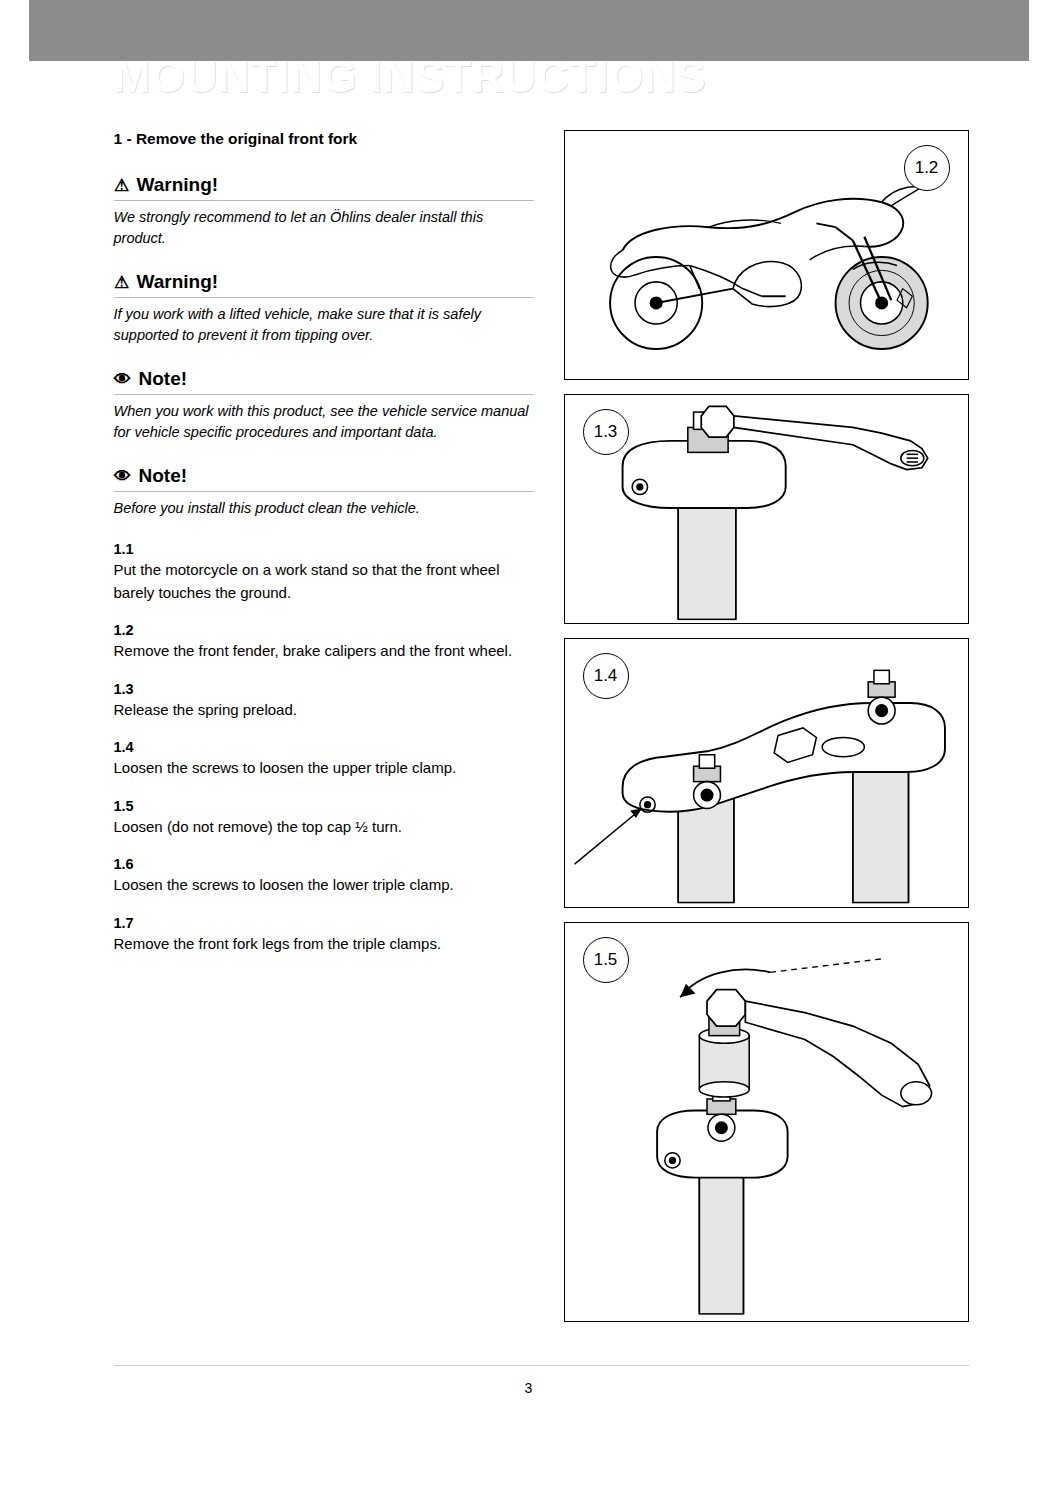MOUNTING INSTRUCTIONS
1 - Remove the original front fork
⚠ Warning!
We strongly recommend to let an Öhlins dealer install this product.
⚠ Warning!
If you work with a lifted vehicle, make sure that it is safely supported to prevent it from tipping over.
👁 Note!
When you work with this product, see the vehicle service manual for vehicle specific procedures and important data.
👁 Note!
Before you install this product clean the vehicle.
1.1
Put the motorcycle on a work stand so that the front wheel barely touches the ground.
1.2
Remove the front fender, brake calipers and the front wheel.
1.3
Release the spring preload.
1.4
Loosen the screws to loosen the upper triple clamp.
1.5
Loosen (do not remove) the top cap ½ turn.
1.6
Loosen the screws to loosen the lower triple clamp.
1.7
Remove the front fork legs from the triple clamps.
1.2
1.3
1.4
1.5
3